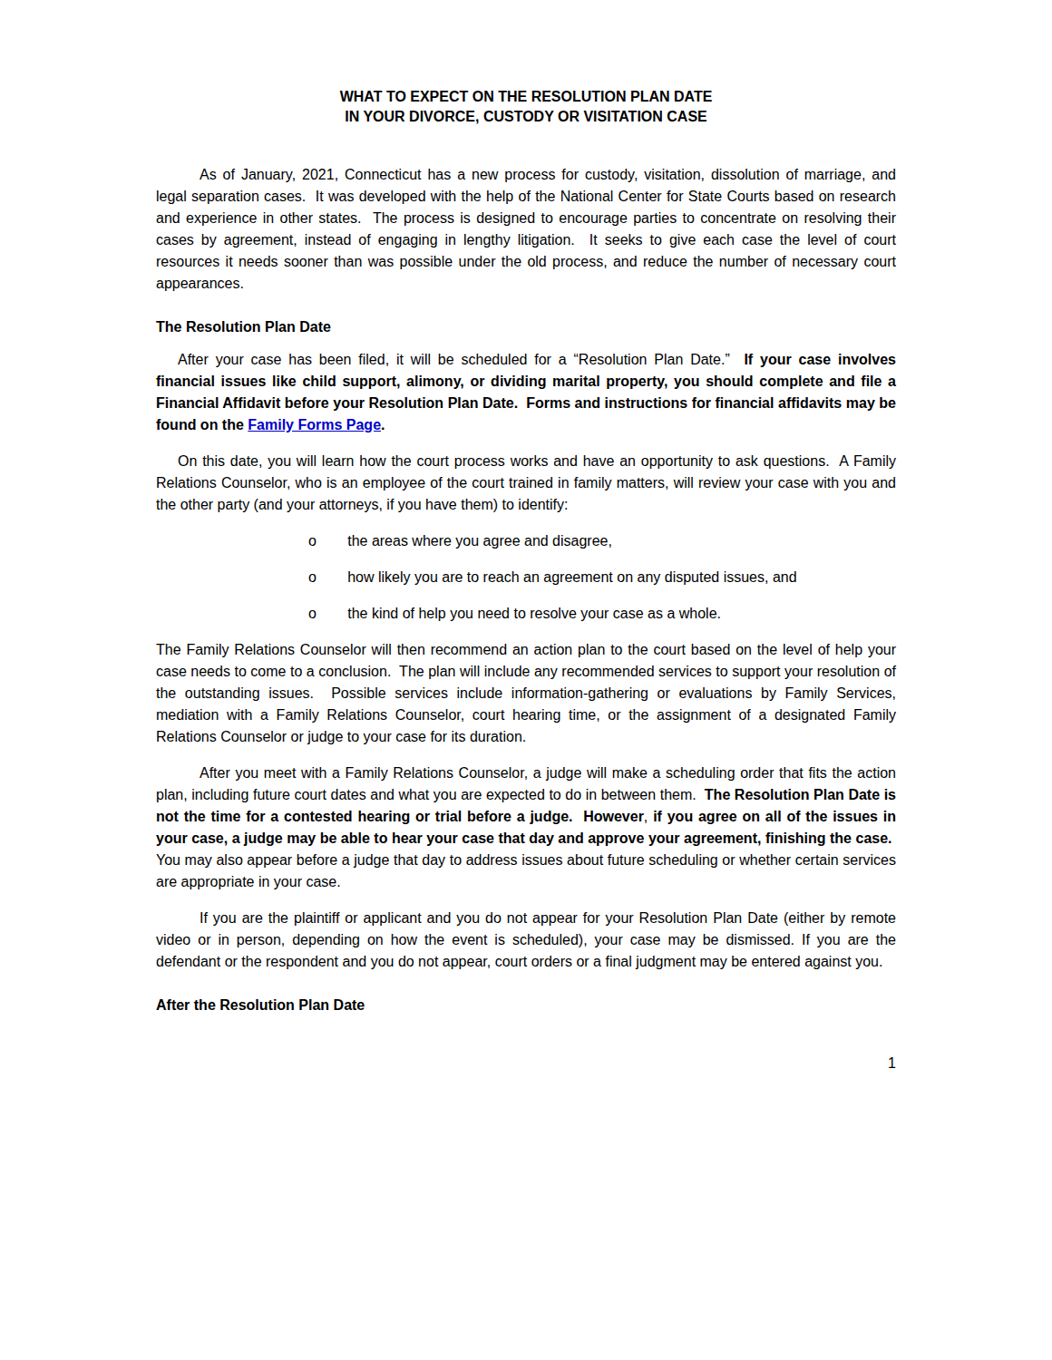What to Expect on the Resolution Plan Date
in Your Divorce, Custody or Visitation Case
As of January, 2021, Connecticut has a new process for custody, visitation, dissolution of marriage, and legal separation cases. It was developed with the help of the National Center for State Courts based on research and experience in other states. The process is designed to encourage parties to concentrate on resolving their cases by agreement, instead of engaging in lengthy litigation. It seeks to give each case the level of court resources it needs sooner than was possible under the old process, and reduce the number of necessary court appearances.
The Resolution Plan Date
After your case has been filed, it will be scheduled for a “Resolution Plan Date.” If your case involves financial issues like child support, alimony, or dividing marital property, you should complete and file a Financial Affidavit before your Resolution Plan Date. Forms and instructions for financial affidavits may be found on the Family Forms Page.
On this date, you will learn how the court process works and have an opportunity to ask questions. A Family Relations Counselor, who is an employee of the court trained in family matters, will review your case with you and the other party (and your attorneys, if you have them) to identify:
the areas where you agree and disagree,
how likely you are to reach an agreement on any disputed issues, and
the kind of help you need to resolve your case as a whole.
The Family Relations Counselor will then recommend an action plan to the court based on the level of help your case needs to come to a conclusion. The plan will include any recommended services to support your resolution of the outstanding issues. Possible services include information-gathering or evaluations by Family Services, mediation with a Family Relations Counselor, court hearing time, or the assignment of a designated Family Relations Counselor or judge to your case for its duration.
After you meet with a Family Relations Counselor, a judge will make a scheduling order that fits the action plan, including future court dates and what you are expected to do in between them. The Resolution Plan Date is not the time for a contested hearing or trial before a judge. However, if you agree on all of the issues in your case, a judge may be able to hear your case that day and approve your agreement, finishing the case. You may also appear before a judge that day to address issues about future scheduling or whether certain services are appropriate in your case.
If you are the plaintiff or applicant and you do not appear for your Resolution Plan Date (either by remote video or in person, depending on how the event is scheduled), your case may be dismissed. If you are the defendant or the respondent and you do not appear, court orders or a final judgment may be entered against you.
After the Resolution Plan Date
1